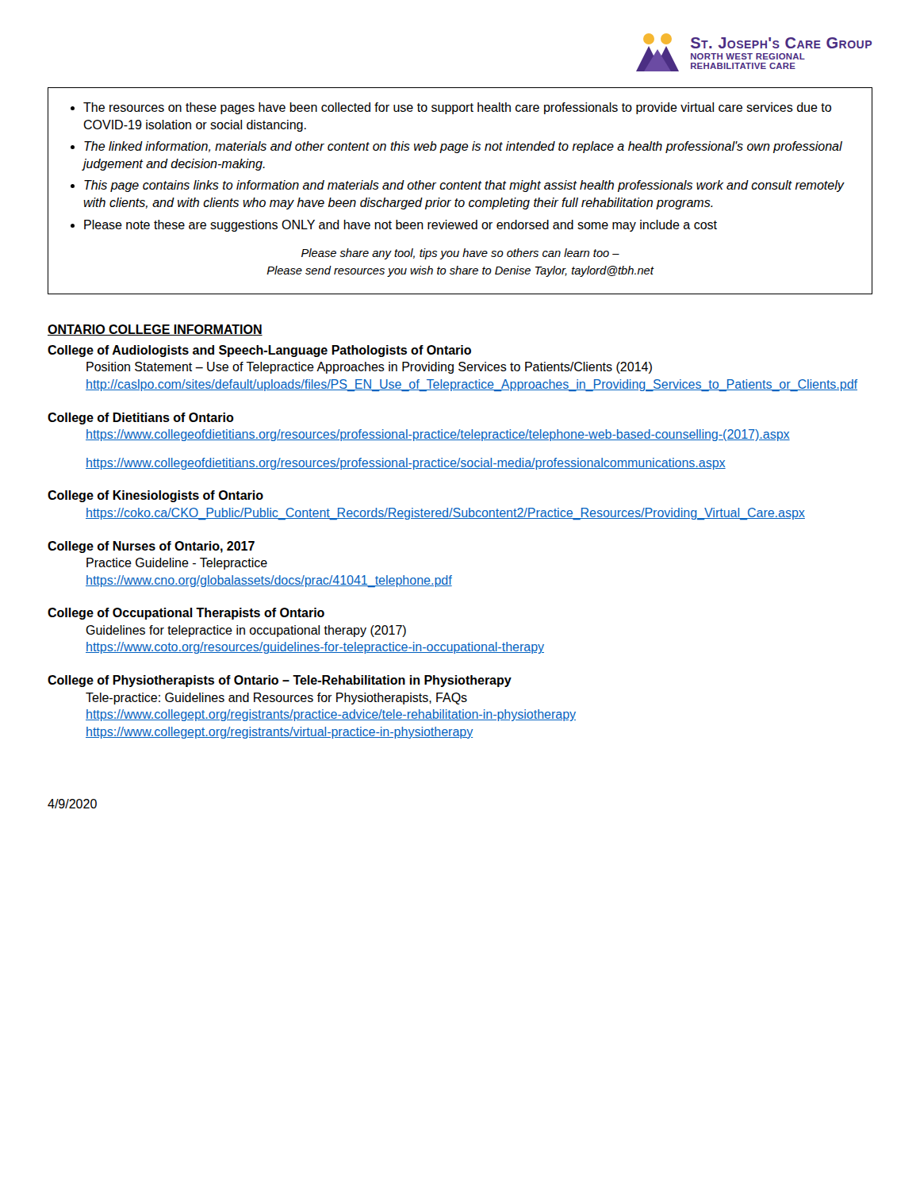St. Joseph's Care Group
NORTH WEST REGIONAL
REHABILITATIVE CARE
The resources on these pages have been collected for use to support health care professionals to provide virtual care services due to COVID-19 isolation or social distancing.
The linked information, materials and other content on this web page is not intended to replace a health professional's own professional judgement and decision-making.
This page contains links to information and materials and other content that might assist health professionals work and consult remotely with clients, and with clients who may have been discharged prior to completing their full rehabilitation programs.
Please note these are suggestions ONLY and have not been reviewed or endorsed and some may include a cost
Please share any tool, tips you have so others can learn too –
Please send resources you wish to share to Denise Taylor, taylord@tbh.net
ONTARIO COLLEGE INFORMATION
College of Audiologists and Speech-Language Pathologists of Ontario
Position Statement – Use of Telepractice Approaches in Providing Services to Patients/Clients (2014)
http://caslpo.com/sites/default/uploads/files/PS_EN_Use_of_Telepractice_Approaches_in_Providing_Services_to_Patients_or_Clients.pdf
College of Dietitians of Ontario
https://www.collegeofdietitians.org/resources/professional-practice/telepractice/telephone-web-based-counselling-(2017).aspx
https://www.collegeofdietitians.org/resources/professional-practice/social-media/professionalcommunications.aspx
College of Kinesiologists of Ontario
https://coko.ca/CKO_Public/Public_Content_Records/Registered/Subcontent2/Practice_Resources/Providing_Virtual_Care.aspx
College of Nurses of Ontario, 2017
Practice Guideline - Telepractice
https://www.cno.org/globalassets/docs/prac/41041_telephone.pdf
College of Occupational Therapists of Ontario
Guidelines for telepractice in occupational therapy (2017)
https://www.coto.org/resources/guidelines-for-telepractice-in-occupational-therapy
College of Physiotherapists of Ontario – Tele-Rehabilitation in Physiotherapy
Tele-practice: Guidelines and Resources for Physiotherapists, FAQs
https://www.collegept.org/registrants/practice-advice/tele-rehabilitation-in-physiotherapy
https://www.collegept.org/registrants/virtual-practice-in-physiotherapy
4/9/2020